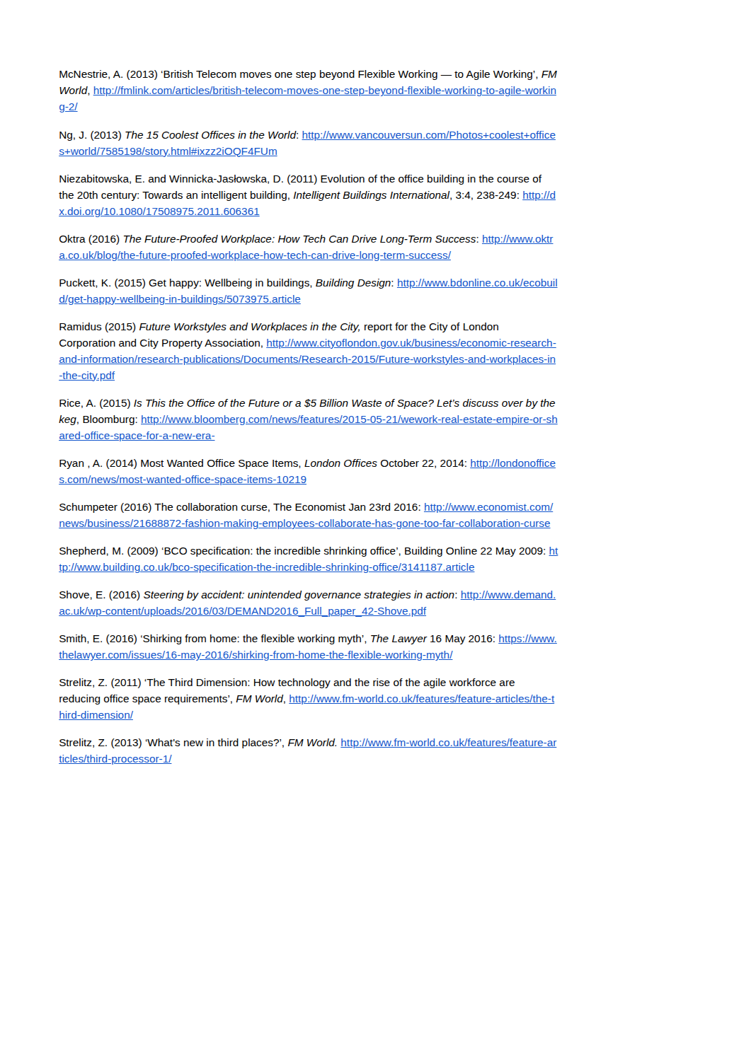McNestrie, A. (2013) ‘British Telecom moves one step beyond Flexible Working — to Agile Working’, FM World, http://fmlink.com/articles/british-telecom-moves-one-step-beyond-flexible-working-to-agile-working-2/
Ng, J. (2013) The 15 Coolest Offices in the World: http://www.vancouversun.com/Photos+coolest+offices+world/7585198/story.html#ixzz2iOQF4FUm
Niezabitowska, E. and Winnicka-Jasłowska, D. (2011) Evolution of the office building in the course of the 20th century: Towards an intelligent building, Intelligent Buildings International, 3:4, 238-249: http://dx.doi.org/10.1080/17508975.2011.606361
Oktra (2016) The Future-Proofed Workplace: How Tech Can Drive Long-Term Success: http://www.oktra.co.uk/blog/the-future-proofed-workplace-how-tech-can-drive-long-term-success/
Puckett, K. (2015) Get happy: Wellbeing in buildings, Building Design: http://www.bdonline.co.uk/ecobuild/get-happy-wellbeing-in-buildings/5073975.article
Ramidus (2015) Future Workstyles and Workplaces in the City, report for the City of London Corporation and City Property Association, http://www.cityoflondon.gov.uk/business/economic-research-and-information/research-publications/Documents/Research-2015/Future-workstyles-and-workplaces-in-the-city.pdf
Rice, A. (2015) Is This the Office of the Future or a $5 Billion Waste of Space? Let’s discuss over by the keg, Bloomburg: http://www.bloomberg.com/news/features/2015-05-21/wework-real-estate-empire-or-shared-office-space-for-a-new-era-
Ryan , A. (2014) Most Wanted Office Space Items, London Offices October 22, 2014: http://londonoffices.com/news/most-wanted-office-space-items-10219
Schumpeter (2016) The collaboration curse, The Economist Jan 23rd 2016: http://www.economist.com/news/business/21688872-fashion-making-employees-collaborate-has-gone-too-far-collaboration-curse
Shepherd, M. (2009) ‘BCO specification: the incredible shrinking office’, Building Online 22 May 2009: http://www.building.co.uk/bco-specification-the-incredible-shrinking-office/3141187.article
Shove, E. (2016) Steering by accident: unintended governance strategies in action: http://www.demand.ac.uk/wp-content/uploads/2016/03/DEMAND2016_Full_paper_42-Shove.pdf
Smith, E. (2016) ‘Shirking from home: the flexible working myth’, The Lawyer 16 May 2016: https://www.thelawyer.com/issues/16-may-2016/shirking-from-home-the-flexible-working-myth/
Strelitz, Z. (2011) ‘The Third Dimension: How technology and the rise of the agile workforce are reducing office space requirements’, FM World, http://www.fm-world.co.uk/features/feature-articles/the-third-dimension/
Strelitz, Z. (2013) ‘What's new in third places?’, FM World. http://www.fm-world.co.uk/features/feature-articles/third-processor-1/